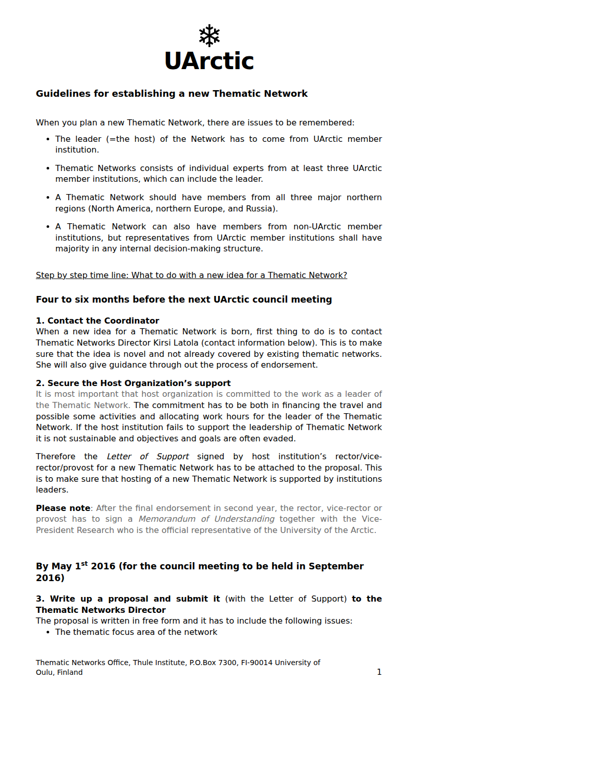❄
UArctic
Guidelines for establishing a new Thematic Network
When you plan a new Thematic Network, there are issues to be remembered:
The leader (=the host) of the Network has to come from UArctic member institution.
Thematic Networks consists of individual experts from at least three UArctic member institutions, which can include the leader.
A Thematic Network should have members from all three major northern regions (North America, northern Europe, and Russia).
A Thematic Network can also have members from non-UArctic member institutions, but representatives from UArctic member institutions shall have majority in any internal decision-making structure.
Step by step time line: What to do with a new idea for a Thematic Network?
Four to six months before the next UArctic council meeting
1. Contact the Coordinator
When a new idea for a Thematic Network is born, first thing to do is to contact Thematic Networks Director Kirsi Latola (contact information below). This is to make sure that the idea is novel and not already covered by existing thematic networks. She will also give guidance through out the process of endorsement.
2. Secure the Host Organization’s support
It is most important that host organization is committed to the work as a leader of the Thematic Network. The commitment has to be both in financing the travel and possible some activities and allocating work hours for the leader of the Thematic Network. If the host institution fails to support the leadership of Thematic Network it is not sustainable and objectives and goals are often evaded.
Therefore the Letter of Support signed by host institution’s rector/vice-rector/provost for a new Thematic Network has to be attached to the proposal. This is to make sure that hosting of a new Thematic Network is supported by institutions leaders.
Please note: After the final endorsement in second year, the rector, vice-rector or provost has to sign a Memorandum of Understanding together with the Vice-President Research who is the official representative of the University of the Arctic.
By May 1st 2016 (for the council meeting to be held in September 2016)
3. Write up a proposal and submit it (with the Letter of Support) to the Thematic Networks Director
The proposal is written in free form and it has to include the following issues:
The thematic focus area of the network
Thematic Networks Office, Thule Institute, P.O.Box 7300, FI-90014 University of Oulu, Finland
1